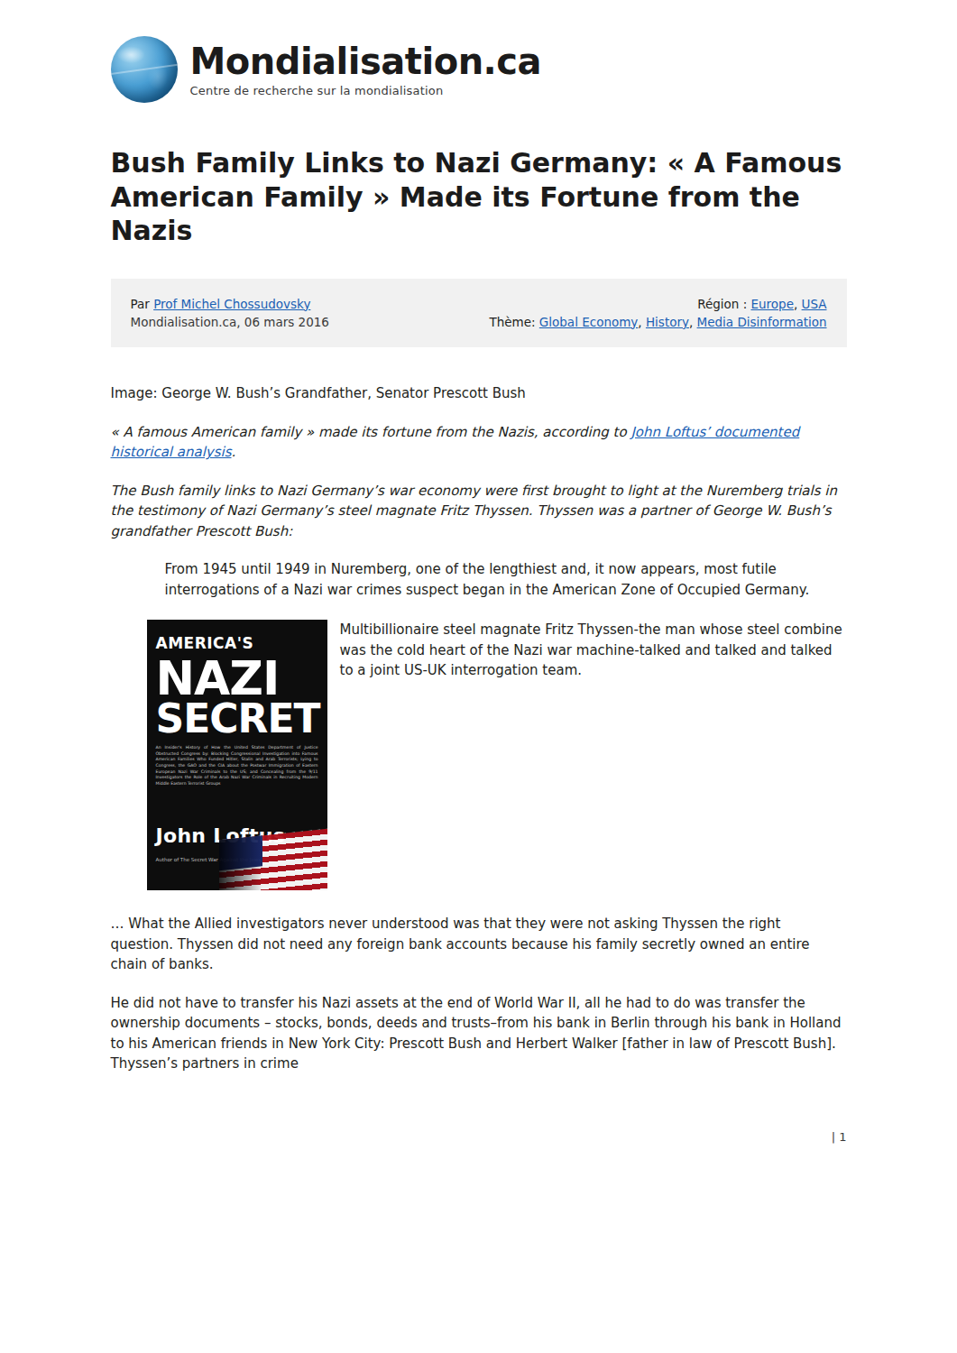Mondialisation.ca
Centre de recherche sur la mondialisation
Bush Family Links to Nazi Germany: « A Famous American Family » Made its Fortune from the Nazis
Par Prof Michel Chossudovsky
Mondialisation.ca, 06 mars 2016
Région : Europe, USA
Thème: Global Economy, History, Media Disinformation
Image: George W. Bush’s Grandfather, Senator Prescott Bush
« A famous American family » made its fortune from the Nazis, according to John Loftus’ documented historical analysis.
The Bush family links to Nazi Germany’s war economy were first brought to light at the Nuremberg trials in the testimony of Nazi Germany’s steel magnate Fritz Thyssen. Thyssen was a partner of George W. Bush’s grandfather Prescott Bush:
From 1945 until 1949 in Nuremberg, one of the lengthiest and, it now appears, most futile interrogations of a Nazi war crimes suspect began in the American Zone of Occupied Germany.
AMERICA'S
NAZI
SECRET
An Insider's History of How the United States Department of Justice Obstructed Congress by: Blocking Congressional Investigation into Famous American Families Who Funded Hitler, Stalin and Arab Terrorists; Lying to Congress, the GAO and the CIA about the Postwar Immigration of Eastern European Nazi War Criminals to the US; and Concealing from the 9/11 Investigators the Role of the Arab Nazi War Criminals in Recruiting Modern Middle Eastern Terrorist Groups
John Loftus
Author of The Secret War Against the Jews
Multibillionaire steel magnate Fritz Thyssen-the man whose steel combine was the cold heart of the Nazi war machine-talked and talked and talked to a joint US-UK interrogation team.
… What the Allied investigators never understood was that they were not asking Thyssen the right question. Thyssen did not need any foreign bank accounts because his family secretly owned an entire chain of banks.
He did not have to transfer his Nazi assets at the end of World War II, all he had to do was transfer the ownership documents – stocks, bonds, deeds and trusts–from his bank in Berlin through his bank in Holland to his American friends in New York City: Prescott Bush and Herbert Walker [father in law of Prescott Bush]. Thyssen’s partners in crime
| 1